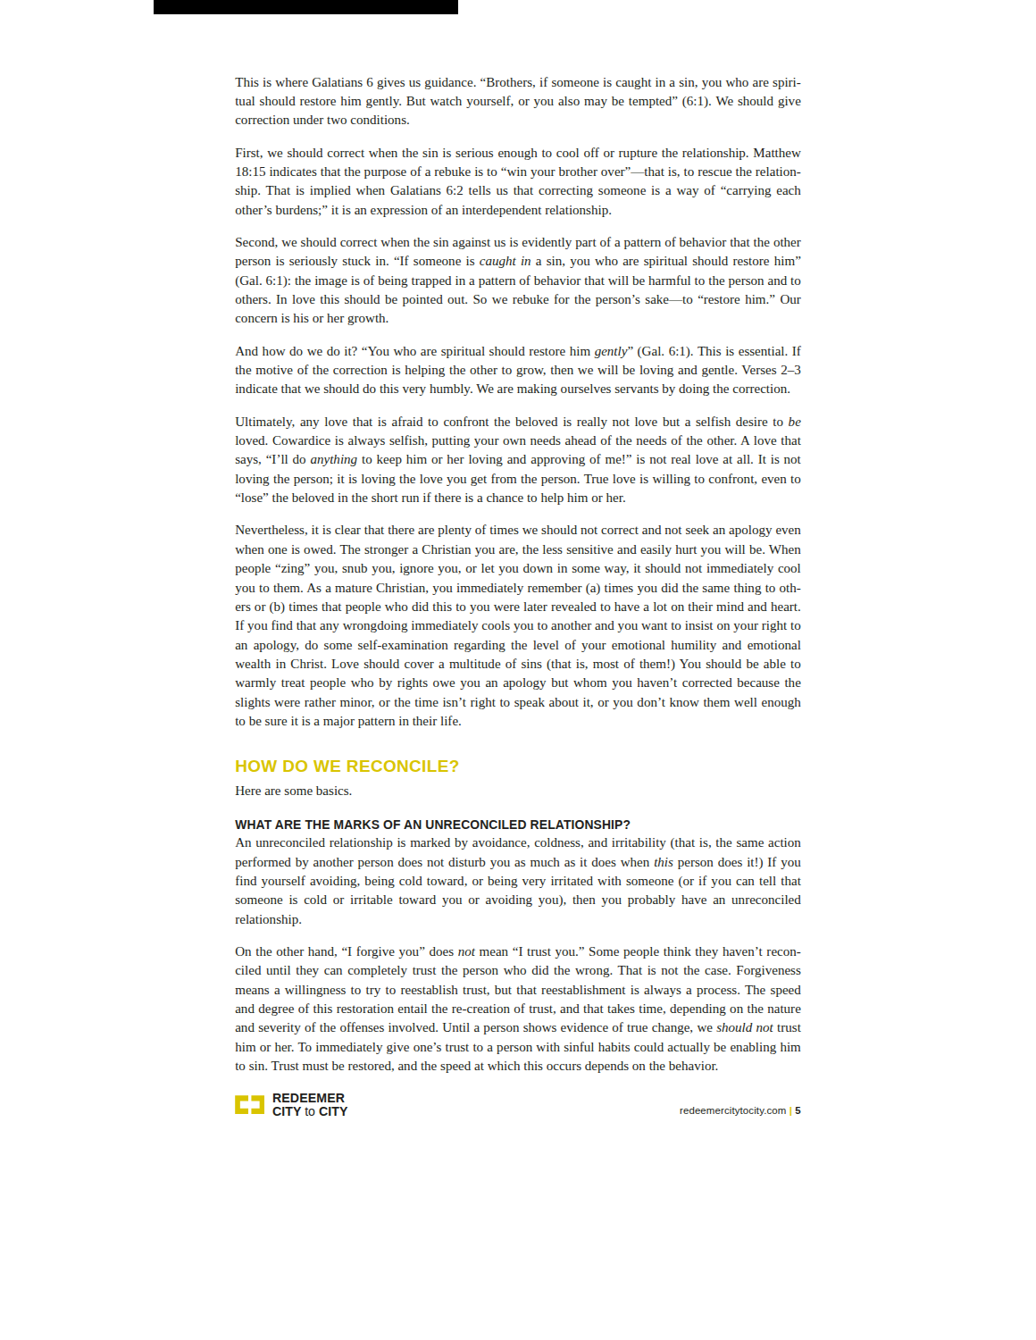This is where Galatians 6 gives us guidance. “Brothers, if someone is caught in a sin, you who are spiritual should restore him gently. But watch yourself, or you also may be tempted” (6:1). We should give correction under two conditions.
First, we should correct when the sin is serious enough to cool off or rupture the relationship. Matthew 18:15 indicates that the purpose of a rebuke is to “win your brother over”—that is, to rescue the relationship. That is implied when Galatians 6:2 tells us that correcting someone is a way of “carrying each other’s burdens;” it is an expression of an interdependent relationship.
Second, we should correct when the sin against us is evidently part of a pattern of behavior that the other person is seriously stuck in. “If someone is caught in a sin, you who are spiritual should restore him” (Gal. 6:1): the image is of being trapped in a pattern of behavior that will be harmful to the person and to others. In love this should be pointed out. So we rebuke for the person’s sake—to “restore him.” Our concern is his or her growth.
And how do we do it? “You who are spiritual should restore him gently” (Gal. 6:1). This is essential. If the motive of the correction is helping the other to grow, then we will be loving and gentle. Verses 2–3 indicate that we should do this very humbly. We are making ourselves servants by doing the correction.
Ultimately, any love that is afraid to confront the beloved is really not love but a selfish desire to be loved. Cowardice is always selfish, putting your own needs ahead of the needs of the other. A love that says, “I’ll do anything to keep him or her loving and approving of me!” is not real love at all. It is not loving the person; it is loving the love you get from the person. True love is willing to confront, even to “lose” the beloved in the short run if there is a chance to help him or her.
Nevertheless, it is clear that there are plenty of times we should not correct and not seek an apology even when one is owed. The stronger a Christian you are, the less sensitive and easily hurt you will be. When people “zing” you, snub you, ignore you, or let you down in some way, it should not immediately cool you to them. As a mature Christian, you immediately remember (a) times you did the same thing to others or (b) times that people who did this to you were later revealed to have a lot on their mind and heart. If you find that any wrongdoing immediately cools you to another and you want to insist on your right to an apology, do some self-examination regarding the level of your emotional humility and emotional wealth in Christ. Love should cover a multitude of sins (that is, most of them!) You should be able to warmly treat people who by rights owe you an apology but whom you haven’t corrected because the slights were rather minor, or the time isn’t right to speak about it, or you don’t know them well enough to be sure it is a major pattern in their life.
How do we reconcile?
Here are some basics.
What are the marks of an unreconciled relationship?
An unreconciled relationship is marked by avoidance, coldness, and irritability (that is, the same action performed by another person does not disturb you as much as it does when this person does it!) If you find yourself avoiding, being cold toward, or being very irritated with someone (or if you can tell that someone is cold or irritable toward you or avoiding you), then you probably have an unreconciled relationship.
On the other hand, “I forgive you” does not mean “I trust you.” Some people think they haven’t reconciled until they can completely trust the person who did the wrong. That is not the case. Forgiveness means a willingness to try to reestablish trust, but that reestablishment is always a process. The speed and degree of this restoration entail the re-creation of trust, and that takes time, depending on the nature and severity of the offenses involved. Until a person shows evidence of true change, we should not trust him or her. To immediately give one’s trust to a person with sinful habits could actually be enabling him to sin. Trust must be restored, and the speed at which this occurs depends on the behavior.
REDEEMER
CITY to CITY
redeemercitytocity.com | 5